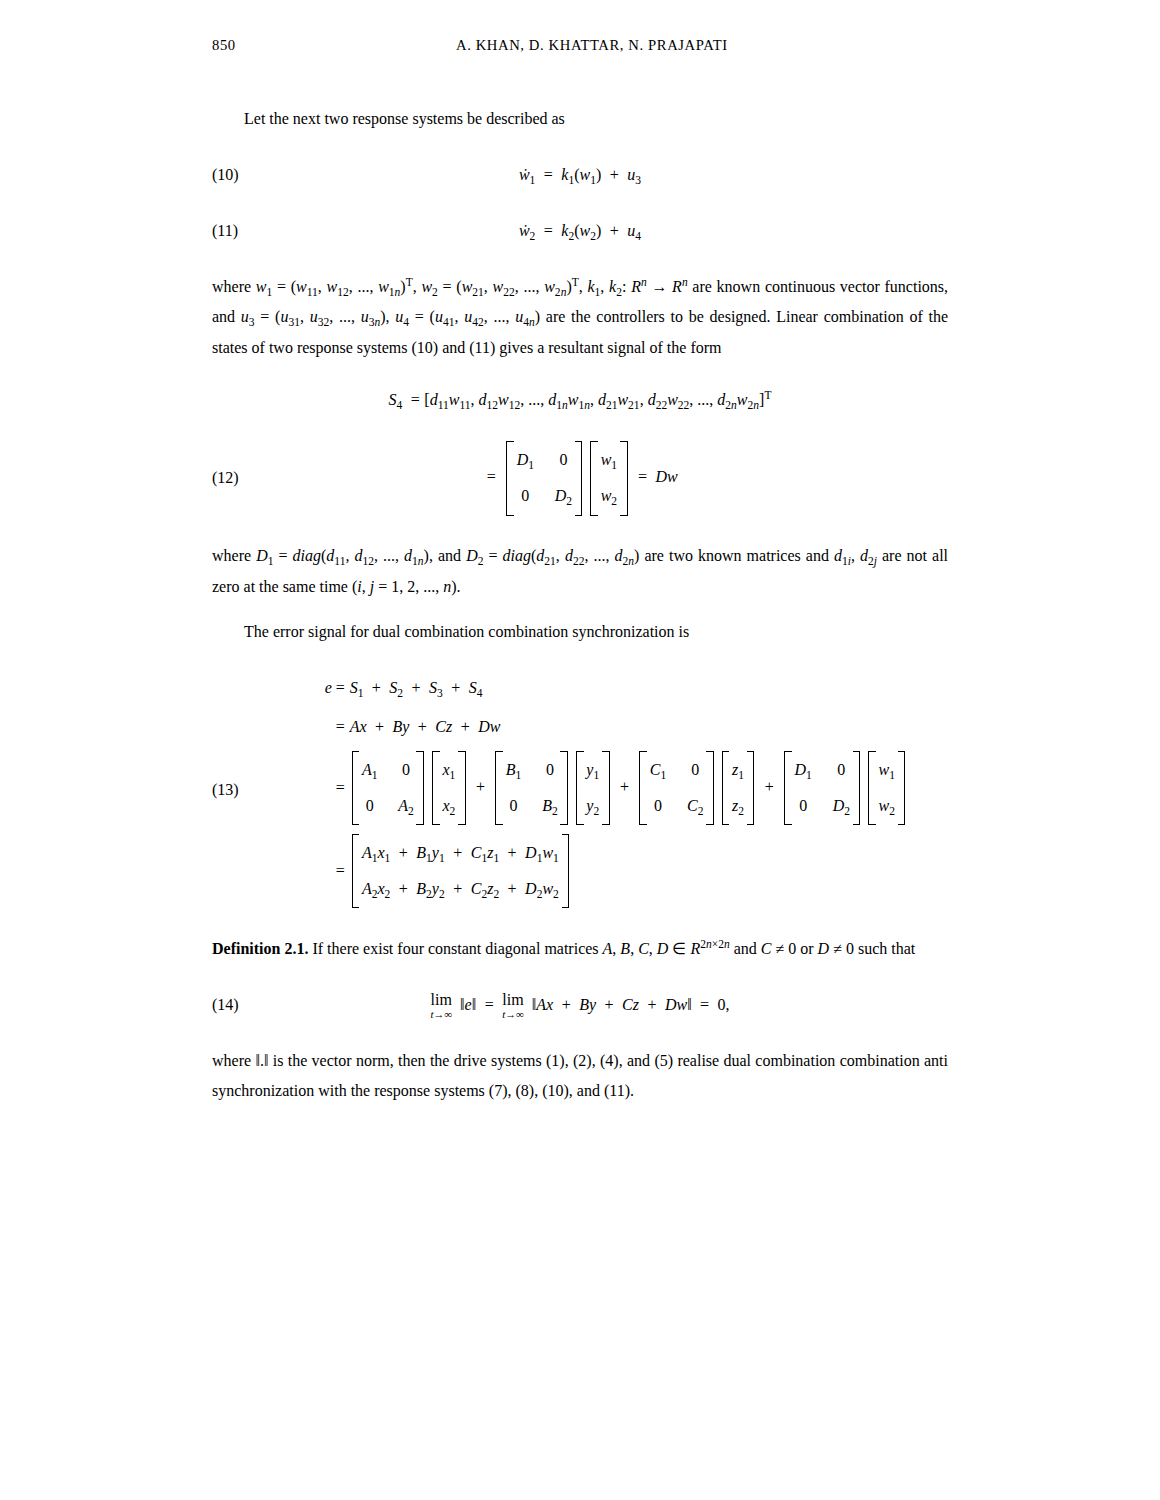850 A. KHAN, D. KHATTAR, N. PRAJAPATI
Let the next two response systems be described as
(10) ẇ1 = k1(w1) + u3
(11) ẇ2 = k2(w2) + u4
where w1 = (w11, w12, ..., w1n)T, w2 = (w21, w22, ..., w2n)T, k1, k2: Rn → Rn are known continuous vector functions, and u3 = (u31, u32, ..., u3n), u4 = (u41, u42, ..., u4n) are the controllers to be designed. Linear combination of the states of two response systems (10) and (11) gives a resultant signal of the form
S4 =[d11w11, d12w12, ..., d1nw1n, d21w21, d22w22, ..., d2nw2n]T
(12) = D10 0 D2 w1 w2 = Dw
where D1 = diag(d11, d12, ..., d1n), and D2 = diag(d21, d22, ..., d2n) are two known matrices and d1i, d2j are not all zero at the same time (i, j = 1, 2, ..., n).
The error signal for dual combination combination synchronization is
(13) e = S1 + S2 + S3 + S4 = Ax + By + Cz + Dw = A10 0 A2 x1 x2 + B10 0 B2 y1 y2 + C10 0 C2 z1 z2 + D10 0 D2 w1 w2 = A1x1 + B1y1 + C1z1 + D1w1 A2x2 + B2y2 + C2z2 + D2w2
Definition 2.1. If there exist four constant diagonal matrices A, B, C, D ∈ R2n×2n and C ≠ 0 or D ≠ 0 such that
(14) lim t→∞ ‖e‖ = lim t→∞ ‖Ax + By + Cz + Dw‖ = 0,
where ‖.‖ is the vector norm, then the drive systems (1), (2), (4), and (5) realise dual combination combination anti synchronization with the response systems (7), (8), (10), and (11).